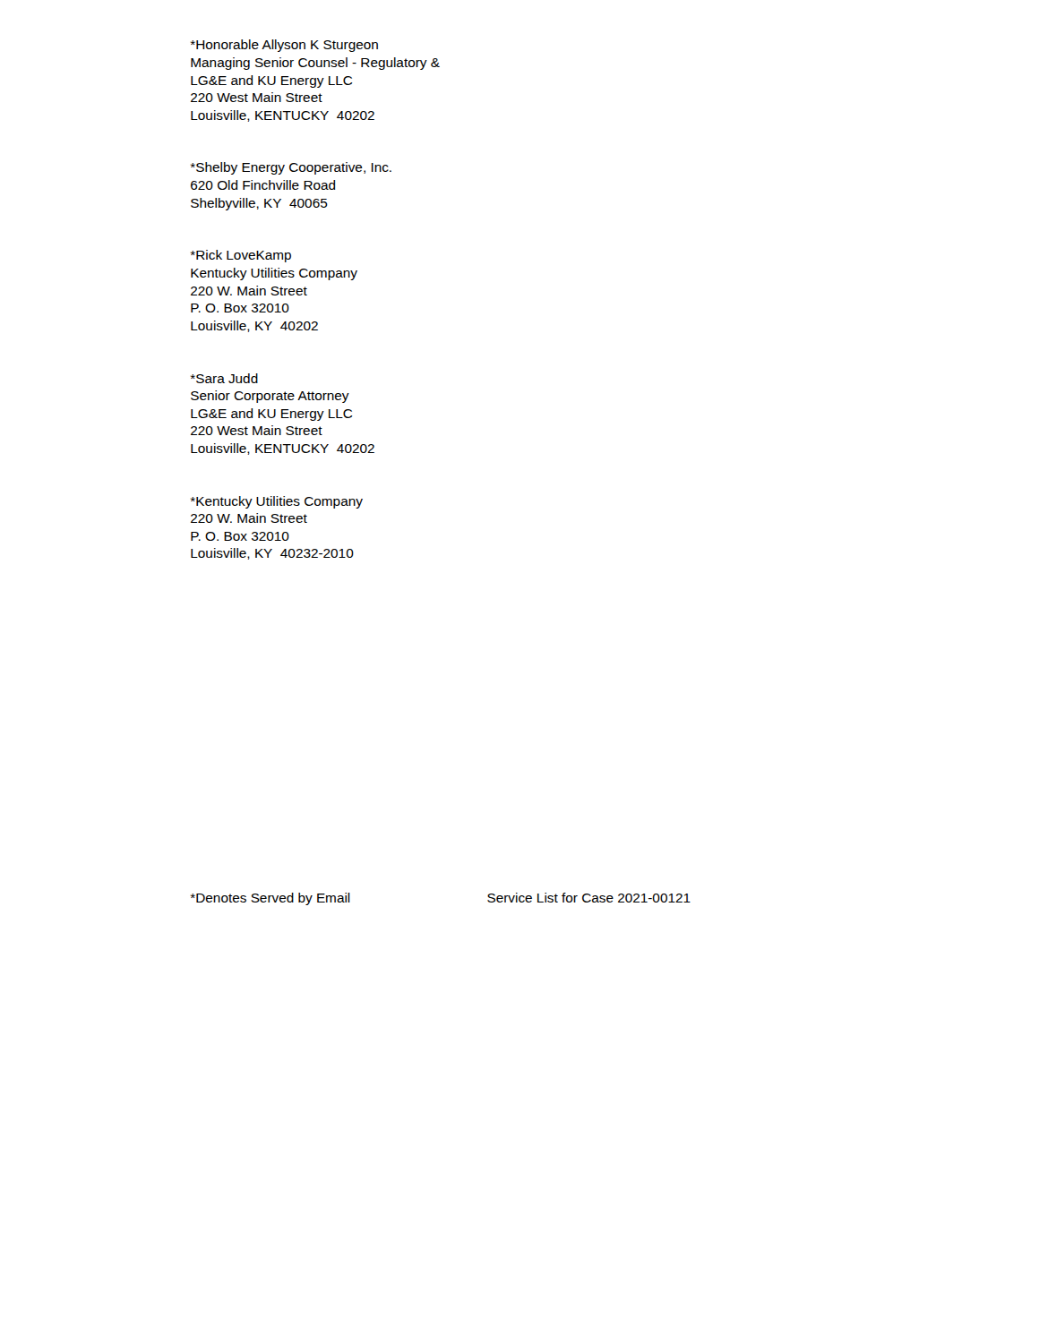*Honorable Allyson K Sturgeon
Managing Senior Counsel - Regulatory &
LG&E and KU Energy LLC
220 West Main Street
Louisville, KENTUCKY 40202
*Shelby Energy Cooperative, Inc.
620 Old Finchville Road
Shelbyville, KY 40065
*Rick LoveKamp
Kentucky Utilities Company
220 W. Main Street
P. O. Box 32010
Louisville, KY 40202
*Sara Judd
Senior Corporate Attorney
LG&E and KU Energy LLC
220 West Main Street
Louisville, KENTUCKY 40202
*Kentucky Utilities Company
220 W. Main Street
P. O. Box 32010
Louisville, KY 40232-2010
*Denotes Served by Email
Service List for Case 2021-00121